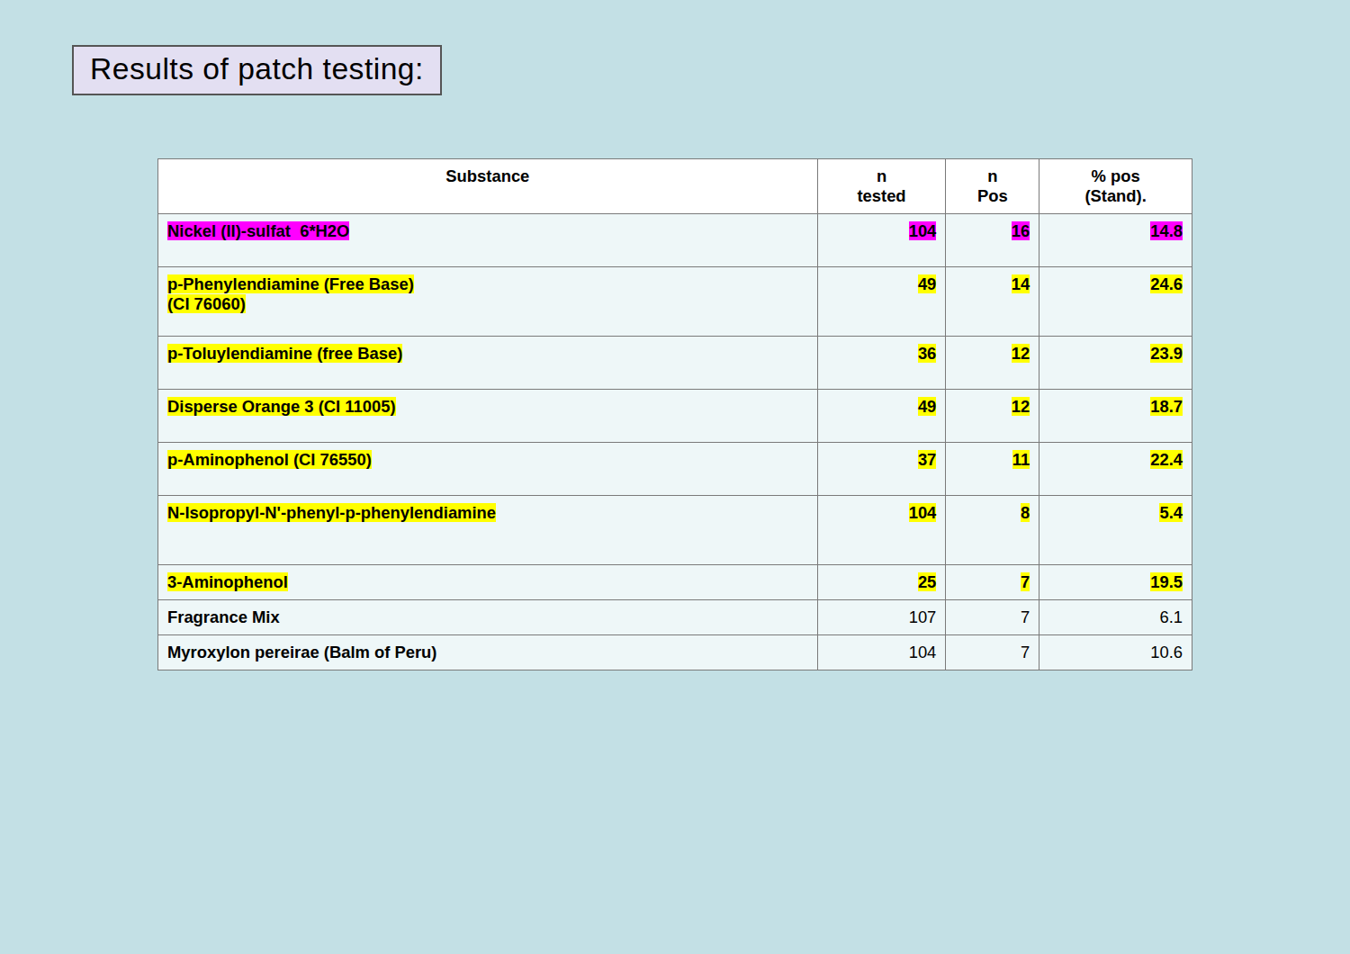Results of patch testing:
| Substance | n tested | n Pos | % pos (Stand). |
| --- | --- | --- | --- |
| Nickel (II)-sulfat 6*H2O | 104 | 16 | 14.8 |
| p-Phenylendiamine (Free Base) (CI 76060) | 49 | 14 | 24.6 |
| p-Toluylendiamine (free Base) | 36 | 12 | 23.9 |
| Disperse Orange 3 (CI 11005) | 49 | 12 | 18.7 |
| p-Aminophenol (CI 76550) | 37 | 11 | 22.4 |
| N-Isopropyl-N'-phenyl-p-phenylendiamine | 104 | 8 | 5.4 |
| 3-Aminophenol | 25 | 7 | 19.5 |
| Fragrance Mix | 107 | 7 | 6.1 |
| Myroxylon pereirae (Balm of Peru) | 104 | 7 | 10.6 |